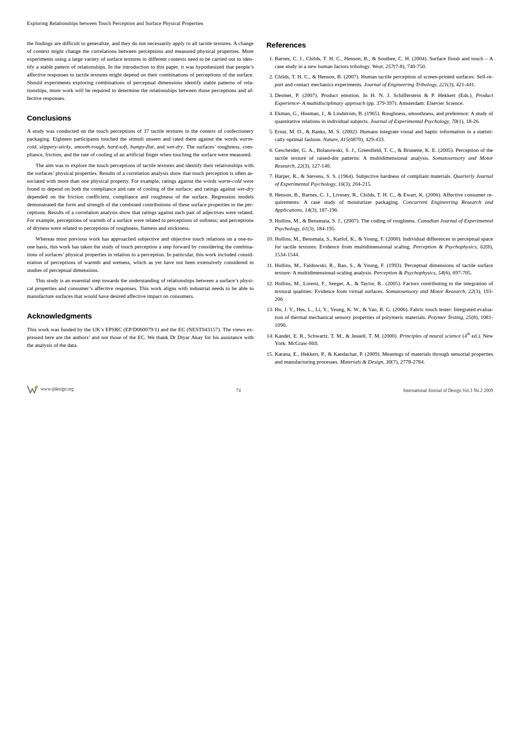Exploring Relationships between Touch Perception and Surface Physical Properties
the findings are difficult to generalize, and they do not necessarily apply to all tactile textures. A change of context might change the correlations between perceptions and measured physical properties. More experiments using a large variety of surface textures in different contexts need to be carried out to identify a stable pattern of relationships. In the introduction to this paper, it was hypothesized that people’s affective responses to tactile textures might depend on their combinations of perceptions of the surface. Should experiments exploring combinations of perceptual dimensions identify stable patterns of relationships, more work will be required to determine the relationships between those perceptions and affective responses.
Conclusions
A study was conducted on the touch perceptions of 37 tactile textures in the context of confectionery packaging. Eighteen participants touched the stimuli unseen and rated them against the words warm-cold, slippery-sticky, smooth-rough, hard-soft, bumpy-flat, and wet-dry. The surfaces’ roughness, compliance, friction, and the rate of cooling of an artificial finger when touching the surface were measured.
The aim was to explore the touch perceptions of tactile textures and identify their relationships with the surfaces’ physical properties. Results of a correlation analysis show that touch perception is often associated with more than one physical property. For example, ratings against the words warm-cold were found to depend on both the compliance and rate of cooling of the surface; and ratings against wet-dry depended on the friction coefficient, compliance and roughness of the surface. Regression models demonstrated the form and strength of the combined contributions of these surface properties to the perceptions. Results of a correlation analysis show that ratings against each pair of adjectives were related. For example, perceptions of warmth of a surface were related to perceptions of softness; and perceptions of dryness were related to perceptions of roughness, flatness and stickiness.
Whereas most previous work has approached subjective and objective touch relations on a one-to-one basis, this work has taken the study of touch perception a step forward by considering the combinations of surfaces’ physical properties in relation to a perception. In particular, this work included consideration of perceptions of warmth and wetness, which as yet have not been extensively considered in studies of perceptual dimensions.
This study is an essential step towards the understanding of relationships between a surface’s physical properties and consumer’s affective responses. This work aligns with industrial needs to be able to manufacture surfaces that would have desired affective impact on consumers.
Acknowledgments
This work was funded by the UK’s EPSRC (EP/D060079/1) and the EC (NEST043157). The views expressed here are the authors’ and not those of the EC. We thank Dr Diyar Akay for his assistance with the analysis of the data.
References
Barnes, C. J., Childs, T. H. C., Henson, B., & Southee, C. H. (2004). Surface finish and touch – A case study in a new human factors tribology. Wear, 257(7-8), 740-750.
Childs, T. H. C., & Henson, B. (2007). Human tactile perception of screen-printed surfaces: Self-report and contact mechanics experiments. Journal of Engineering Tribology, 221(3), 421-441.
Desmet, P. (2007). Product emotion. In H. N. J. Schifferstein & P. Hekkert (Eds.), Product Experience- A multidisciplinary approach (pp. 379-397). Amsterdam: Elsevier Science.
Ekman, G., Hosman, J., & Lindstrom, B. (1965). Roughness, smoothness, and preference: A study of quantitative relations in individual subjects. Journal of Experimental Psychology, 70(1), 18-26.
Ernst, M. O., & Banks, M. S. (2002). Humans integrate visual and haptic information in a statistically optimal fashion. Nature, 415(6870), 429-433.
Gescheider, G. A., Bolanowski, S. J., Greenfield, T. C., & Brunette, K. E. (2005). Perception of the tactile texture of raised-dot patterns: A multidimensional analysis. Somatosensory and Motor Research, 22(3), 127-140.
Harper, R., & Stevens, S. S. (1964). Subjective hardness of compliant materials. Quarterly Journal of Experimental Psychology, 16(3), 204-215.
Henson, B., Barnes, C. J., Livesey, R., Childs, T. H. C., & Ewart, K. (2006). Affective consumer requirements: A case study of moisturizer packaging. Concurrent Engineering Research and Applications, 14(3), 187-196.
Hollins, M., & Bensmaia, S. J., (2007). The coding of roughness. Canadian Journal of Experimental Psychology, 61(3), 184-195.
Hollins, M., Bensmaia, S., Karlof, K., & Young, F. (2000). Individual differences in perceptual space for tactile textures: Evidence from multidimensional scaling. Perception & Psychophysics, 62(8), 1534-1544.
Hollins, M., Faldowski, R., Rao, S., & Young, F. (1993). Perceptual dimensions of tactile surface texture- A multidimensional-scaling analysis. Perception & Psychophysics, 54(6), 697-705.
Hollins, M., Lorenz, F., Seeger, A., & Taylor, R.. (2005). Factors contributing to the integration of textural qualities: Evidence from virtual surfaces. Somatosensory and Motor Research, 22(3), 193-206
Hu, J. Y., Hes, L., Li, Y., Yeung, K. W., & Yao, B. G. (2006). Fabric touch tester: Integrated evaluation of thermal mechanical sensory properties of polymeric materials. Polymer Testing, 25(8), 1081-1090.
Kandel, E. R., Schwartz, T. M., & Jessell, T. M. (2000). Principles of neural science (4th ed.). New York: McGraw-Hill.
Karana, E., Hekkert, P., & Kandachar, P. (2009). Meanings of materials through sensorial properties and manufacturing processes. Materials & Design, 30(7), 2778-2784.
www.ijdesign.org
74
International Journal of Design Vol.3 No.2 2009